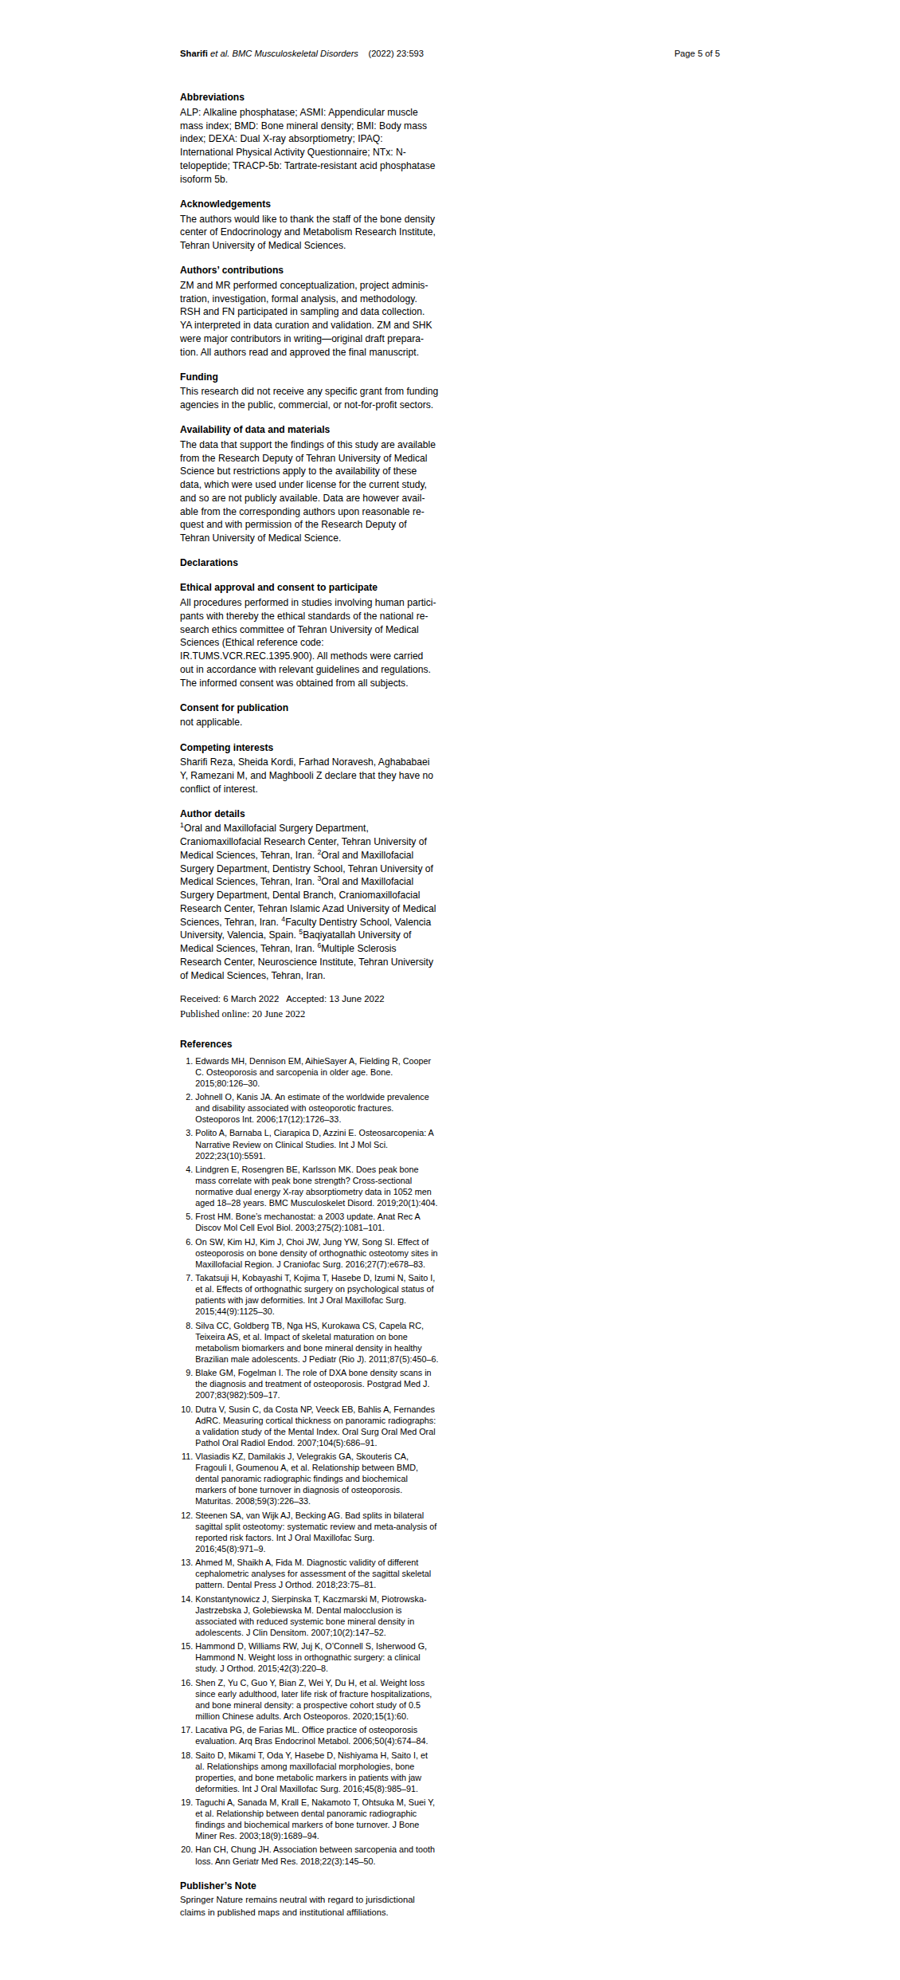Sharifi et al. BMC Musculoskeletal Disorders (2022) 23:593
Page 5 of 5
Abbreviations
ALP: Alkaline phosphatase; ASMI: Appendicular muscle mass index; BMD: Bone mineral density; BMI: Body mass index; DEXA: Dual X-ray absorptiometry; IPAQ: International Physical Activity Questionnaire; NTx: N-telopeptide; TRACP-5b: Tartrate-resistant acid phosphatase isoform 5b.
Acknowledgements
The authors would like to thank the staff of the bone density center of Endocrinology and Metabolism Research Institute, Tehran University of Medical Sciences.
Authors’ contributions
ZM and MR performed conceptualization, project administration, investigation, formal analysis, and methodology. RSH and FN participated in sampling and data collection. YA interpreted in data curation and validation. ZM and SHK were major contributors in writing—original draft preparation. All authors read and approved the final manuscript.
Funding
This research did not receive any specific grant from funding agencies in the public, commercial, or not-for-profit sectors.
Availability of data and materials
The data that support the findings of this study are available from the Research Deputy of Tehran University of Medical Science but restrictions apply to the availability of these data, which were used under license for the current study, and so are not publicly available. Data are however available from the corresponding authors upon reasonable request and with permission of the Research Deputy of Tehran University of Medical Science.
Declarations
Ethical approval and consent to participate
All procedures performed in studies involving human participants with thereby the ethical standards of the national research ethics committee of Tehran University of Medical Sciences (Ethical reference code: IR.TUMS.VCR.REC.1395.900). All methods were carried out in accordance with relevant guidelines and regulations. The informed consent was obtained from all subjects.
Consent for publication
not applicable.
Competing interests
Sharifi Reza, Sheida Kordi, Farhad Noravesh, Aghababaei Y, Ramezani M, and Maghbooli Z declare that they have no conflict of interest.
Author details
1Oral and Maxillofacial Surgery Department, Craniomaxillofacial Research Center, Tehran University of Medical Sciences, Tehran, Iran. 2Oral and Maxillofacial Surgery Department, Dentistry School, Tehran University of Medical Sciences, Tehran, Iran. 3Oral and Maxillofacial Surgery Department, Dental Branch, Craniomaxillofacial Research Center, Tehran Islamic Azad University of Medical Sciences, Tehran, Iran. 4Faculty Dentistry School, Valencia University, Valencia, Spain. 5Baqiyatallah University of Medical Sciences, Tehran, Iran. 6Multiple Sclerosis Research Center, Neuroscience Institute, Tehran University of Medical Sciences, Tehran, Iran.
Received: 6 March 2022 Accepted: 13 June 2022
Published online: 20 June 2022
References
Edwards MH, Dennison EM, AihieSayer A, Fielding R, Cooper C. Osteoporosis and sarcopenia in older age. Bone. 2015;80:126–30.
Johnell O, Kanis JA. An estimate of the worldwide prevalence and disability associated with osteoporotic fractures. Osteoporos Int. 2006;17(12):1726–33.
Polito A, Barnaba L, Ciarapica D, Azzini E. Osteosarcopenia: A Narrative Review on Clinical Studies. Int J Mol Sci. 2022;23(10):5591.
Lindgren E, Rosengren BE, Karlsson MK. Does peak bone mass correlate with peak bone strength? Cross-sectional normative dual energy X-ray absorptiometry data in 1052 men aged 18–28 years. BMC Musculoskelet Disord. 2019;20(1):404.
Frost HM. Bone’s mechanostat: a 2003 update. Anat Rec A Discov Mol Cell Evol Biol. 2003;275(2):1081–101.
On SW, Kim HJ, Kim J, Choi JW, Jung YW, Song SI. Effect of osteoporosis on bone density of orthognathic osteotomy sites in Maxillofacial Region. J Craniofac Surg. 2016;27(7):e678–83.
Takatsuji H, Kobayashi T, Kojima T, Hasebe D, Izumi N, Saito I, et al. Effects of orthognathic surgery on psychological status of patients with jaw deformities. Int J Oral Maxillofac Surg. 2015;44(9):1125–30.
Silva CC, Goldberg TB, Nga HS, Kurokawa CS, Capela RC, Teixeira AS, et al. Impact of skeletal maturation on bone metabolism biomarkers and bone mineral density in healthy Brazilian male adolescents. J Pediatr (Rio J). 2011;87(5):450–6.
Blake GM, Fogelman I. The role of DXA bone density scans in the diagnosis and treatment of osteoporosis. Postgrad Med J. 2007;83(982):509–17.
Dutra V, Susin C, da Costa NP, Veeck EB, Bahlis A, Fernandes AdRC. Measuring cortical thickness on panoramic radiographs: a validation study of the Mental Index. Oral Surg Oral Med Oral Pathol Oral Radiol Endod. 2007;104(5):686–91.
Vlasiadis KZ, Damilakis J, Velegrakis GA, Skouteris CA, Fragouli I, Goumenou A, et al. Relationship between BMD, dental panoramic radiographic findings and biochemical markers of bone turnover in diagnosis of osteoporosis. Maturitas. 2008;59(3):226–33.
Steenen SA, van Wijk AJ, Becking AG. Bad splits in bilateral sagittal split osteotomy: systematic review and meta-analysis of reported risk factors. Int J Oral Maxillofac Surg. 2016;45(8):971–9.
Ahmed M, Shaikh A, Fida M. Diagnostic validity of different cephalometric analyses for assessment of the sagittal skeletal pattern. Dental Press J Orthod. 2018;23:75–81.
Konstantynowicz J, Sierpinska T, Kaczmarski M, Piotrowska-Jastrzebska J, Golebiewska M. Dental malocclusion is associated with reduced systemic bone mineral density in adolescents. J Clin Densitom. 2007;10(2):147–52.
Hammond D, Williams RW, Juj K, O’Connell S, Isherwood G, Hammond N. Weight loss in orthognathic surgery: a clinical study. J Orthod. 2015;42(3):220–8.
Shen Z, Yu C, Guo Y, Bian Z, Wei Y, Du H, et al. Weight loss since early adulthood, later life risk of fracture hospitalizations, and bone mineral density: a prospective cohort study of 0.5 million Chinese adults. Arch Osteoporos. 2020;15(1):60.
Lacativa PG, de Farias ML. Office practice of osteoporosis evaluation. Arq Bras Endocrinol Metabol. 2006;50(4):674–84.
Saito D, Mikami T, Oda Y, Hasebe D, Nishiyama H, Saito I, et al. Relationships among maxillofacial morphologies, bone properties, and bone metabolic markers in patients with jaw deformities. Int J Oral Maxillofac Surg. 2016;45(8):985–91.
Taguchi A, Sanada M, Krall E, Nakamoto T, Ohtsuka M, Suei Y, et al. Relationship between dental panoramic radiographic findings and biochemical markers of bone turnover. J Bone Miner Res. 2003;18(9):1689–94.
Han CH, Chung JH. Association between sarcopenia and tooth loss. Ann Geriatr Med Res. 2018;22(3):145–50.
Publisher’s Note
Springer Nature remains neutral with regard to jurisdictional claims in published maps and institutional affiliations.